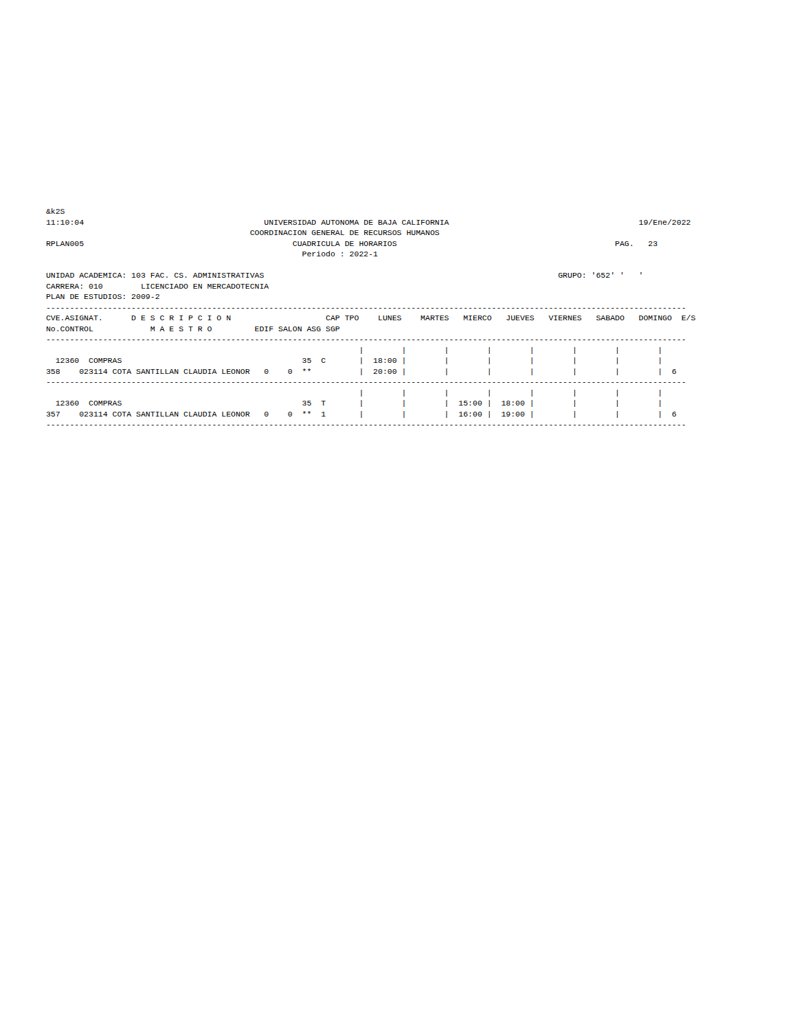&k2S
 11:10:04                                      UNIVERSIDAD AUTONOMA DE BAJA CALIFORNIA                                        19/Ene/2022
                                            COORDINACION GENERAL DE RECURSOS HUMANOS
 RPLAN005                                            CUADRICULA DE HORARIOS                                              PAG.   23
                                                       Periodo : 2022-1

 UNIDAD ACADEMICA: 103 FAC. CS. ADMINISTRATIVAS                                                              GRUPO: '652' '   '
 CARRERA: 010        LICENCIADO EN MERCADOTECNIA
 PLAN DE ESTUDIOS: 2009-2
 ---------------------------------------------------------------------------------------------------------------------------------------
 CVE.ASIGNAT.      D E S C R I P C I O N                    CAP TPO    LUNES    MARTES   MIERCO   JUEVES   VIERNES   SABADO   DOMINGO  E/S
 No.CONTROL            M A E S T R O         EDIF SALON ASG SGP
 ---------------------------------------------------------------------------------------------------------------------------------------
                                                                   |        |        |        |        |        |        |        |
   12360  COMPRAS                                      35  C       |  18:00 |        |        |        |        |        |        |
 358    023114 COTA SANTILLAN CLAUDIA LEONOR   0    0  **          |  20:00 |        |        |        |        |        |        |  6
 ---------------------------------------------------------------------------------------------------------------------------------------
                                                                   |        |        |        |        |        |        |        |
   12360  COMPRAS                                      35  T       |        |        |  15:00 |  18:00 |        |        |        |
 357    023114 COTA SANTILLAN CLAUDIA LEONOR   0    0  **  1       |        |        |  16:00 |  19:00 |        |        |        |  6
 ---------------------------------------------------------------------------------------------------------------------------------------